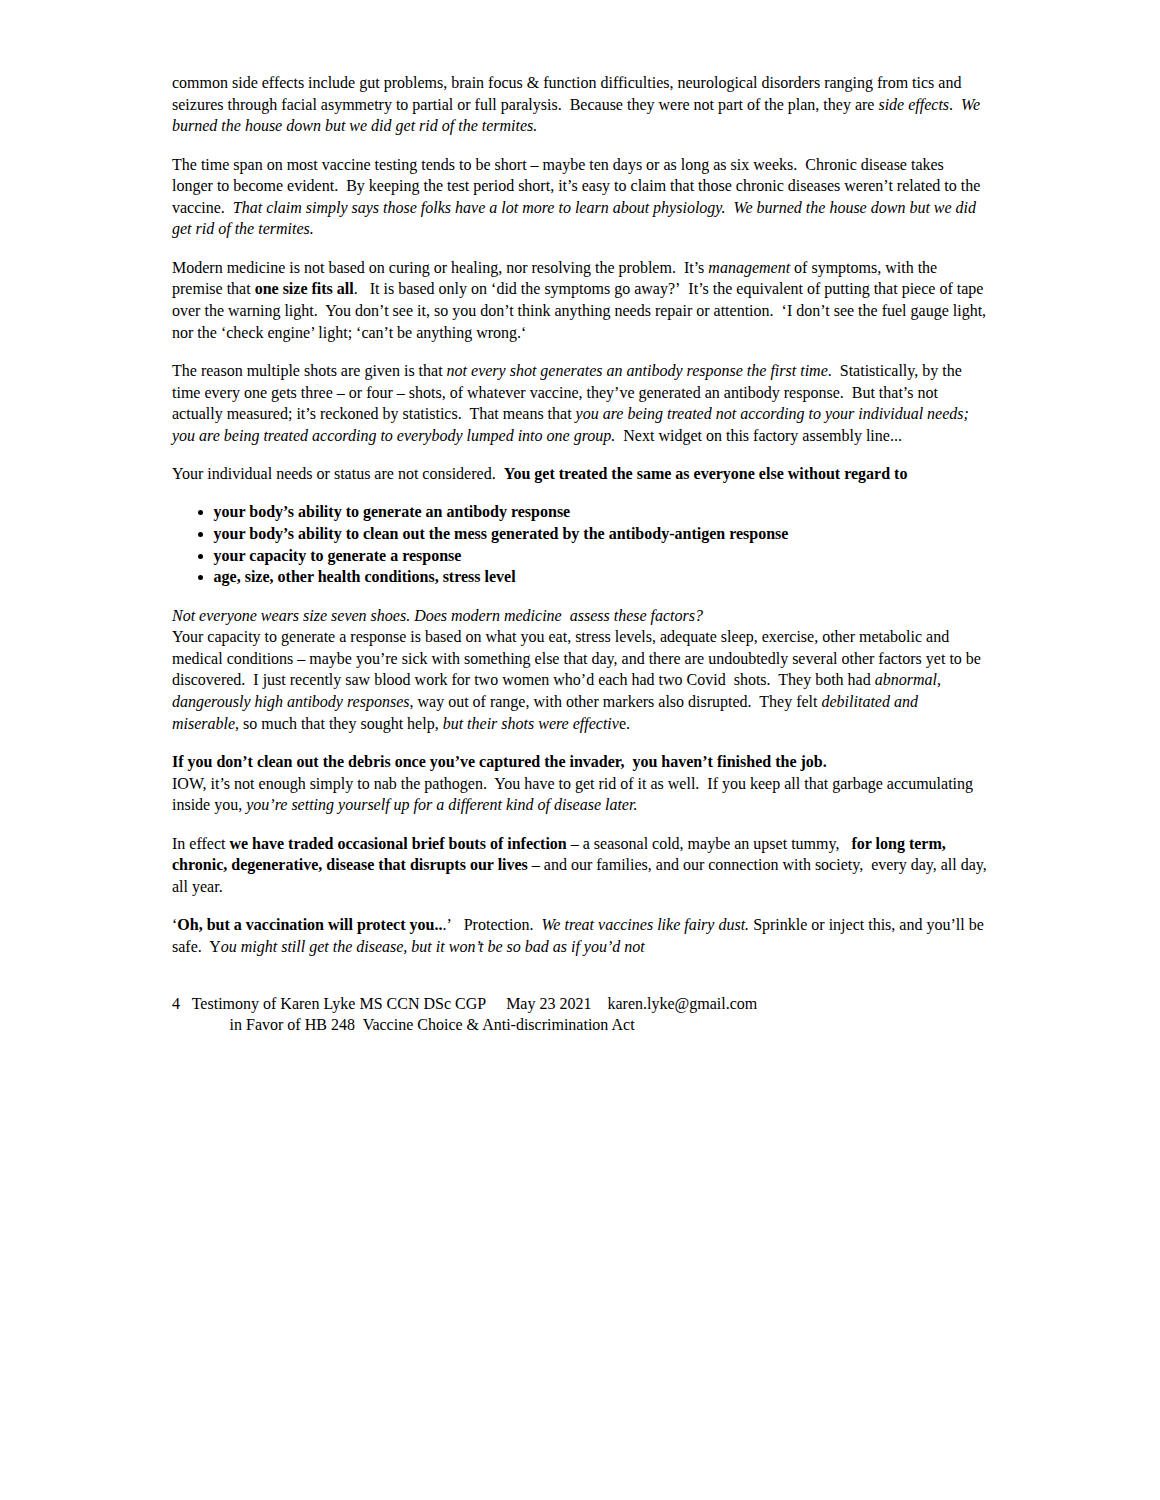common side effects include gut problems, brain focus & function difficulties, neurological disorders ranging from tics and seizures through facial asymmetry to partial or full paralysis. Because they were not part of the plan, they are side effects. We burned the house down but we did get rid of the termites.
The time span on most vaccine testing tends to be short – maybe ten days or as long as six weeks. Chronic disease takes longer to become evident. By keeping the test period short, it’s easy to claim that those chronic diseases weren’t related to the vaccine. That claim simply says those folks have a lot more to learn about physiology. We burned the house down but we did get rid of the termites.
Modern medicine is not based on curing or healing, nor resolving the problem. It’s management of symptoms, with the premise that one size fits all. It is based only on ‘did the symptoms go away?’ It’s the equivalent of putting that piece of tape over the warning light. You don’t see it, so you don’t think anything needs repair or attention. ‘I don’t see the fuel gauge light, nor the ‘check engine’ light; ‘can’t be anything wrong.‘
The reason multiple shots are given is that not every shot generates an antibody response the first time. Statistically, by the time every one gets three – or four – shots, of whatever vaccine, they’ve generated an antibody response. But that’s not actually measured; it’s reckoned by statistics. That means that you are being treated not according to your individual needs; you are being treated according to everybody lumped into one group. Next widget on this factory assembly line...
Your individual needs or status are not considered. You get treated the same as everyone else without regard to
your body’s ability to generate an antibody response
your body’s ability to clean out the mess generated by the antibody-antigen response
your capacity to generate a response
age, size, other health conditions, stress level
Not everyone wears size seven shoes. Does modern medicine assess these factors?
Your capacity to generate a response is based on what you eat, stress levels, adequate sleep, exercise, other metabolic and medical conditions – maybe you’re sick with something else that day, and there are undoubtedly several other factors yet to be discovered. I just recently saw blood work for two women who’d each had two Covid shots. They both had abnormal, dangerously high antibody responses, way out of range, with other markers also disrupted. They felt debilitated and miserable, so much that they sought help, but their shots were effective.
If you don’t clean out the debris once you’ve captured the invader, you haven’t finished the job.
IOW, it’s not enough simply to nab the pathogen. You have to get rid of it as well. If you keep all that garbage accumulating inside you, you’re setting yourself up for a different kind of disease later.
In effect we have traded occasional brief bouts of infection – a seasonal cold, maybe an upset tummy, for long term, chronic, degenerative, disease that disrupts our lives – and our families, and our connection with society, every day, all day, all year.
‘Oh, but a vaccination will protect you...’ Protection. We treat vaccines like fairy dust. Sprinkle or inject this, and you’ll be safe. You might still get the disease, but it won’t be so bad as if you’d not
4 Testimony of Karen Lyke MS CCN DSc CGP May 23 2021 karen.lyke@gmail.com
in Favor of HB 248 Vaccine Choice & Anti-discrimination Act